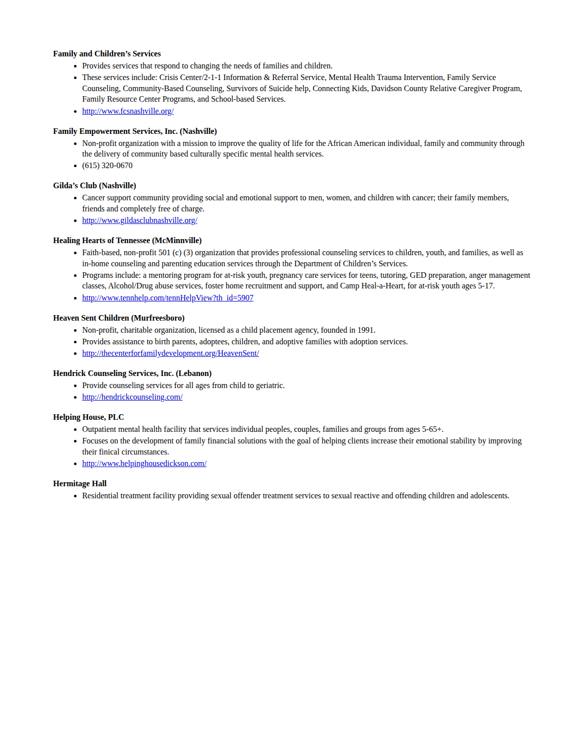Family and Children’s Services
Provides services that respond to changing the needs of families and children.
These services include: Crisis Center/2-1-1 Information & Referral Service, Mental Health Trauma Intervention, Family Service Counseling, Community-Based Counseling, Survivors of Suicide help, Connecting Kids, Davidson County Relative Caregiver Program, Family Resource Center Programs, and School-based Services.
http://www.fcsnashville.org/
Family Empowerment Services, Inc. (Nashville)
Non-profit organization with a mission to improve the quality of life for the African American individual, family and community through the delivery of community based culturally specific mental health services.
(615) 320-0670
Gilda’s Club (Nashville)
Cancer support community providing social and emotional support to men, women, and children with cancer; their family members, friends and completely free of charge.
http://www.gildasclubnashville.org/
Healing Hearts of Tennessee (McMinnville)
Faith-based, non-profit 501 (c) (3) organization that provides professional counseling services to children, youth, and families, as well as in-home counseling and parenting education services through the Department of Children’s Services.
Programs include: a mentoring program for at-risk youth, pregnancy care services for teens, tutoring, GED preparation, anger management classes, Alcohol/Drug abuse services, foster home recruitment and support, and Camp Heal-a-Heart, for at-risk youth ages 5-17.
http://www.tennhelp.com/tennHelpView?th_id=5907
Heaven Sent Children (Murfreesboro)
Non-profit, charitable organization, licensed as a child placement agency, founded in 1991.
Provides assistance to birth parents, adoptees, children, and adoptive families with adoption services.
http://thecenterforfamilydevelopment.org/HeavenSent/
Hendrick Counseling Services, Inc. (Lebanon)
Provide counseling services for all ages from child to geriatric.
http://hendrickcounseling.com/
Helping House, PLC
Outpatient mental health facility that services individual peoples, couples, families and groups from ages 5-65+.
Focuses on the development of family financial solutions with the goal of helping clients increase their emotional stability by improving their finical circumstances.
http://www.helpinghousedickson.com/
Hermitage Hall
Residential treatment facility providing sexual offender treatment services to sexual reactive and offending children and adolescents.